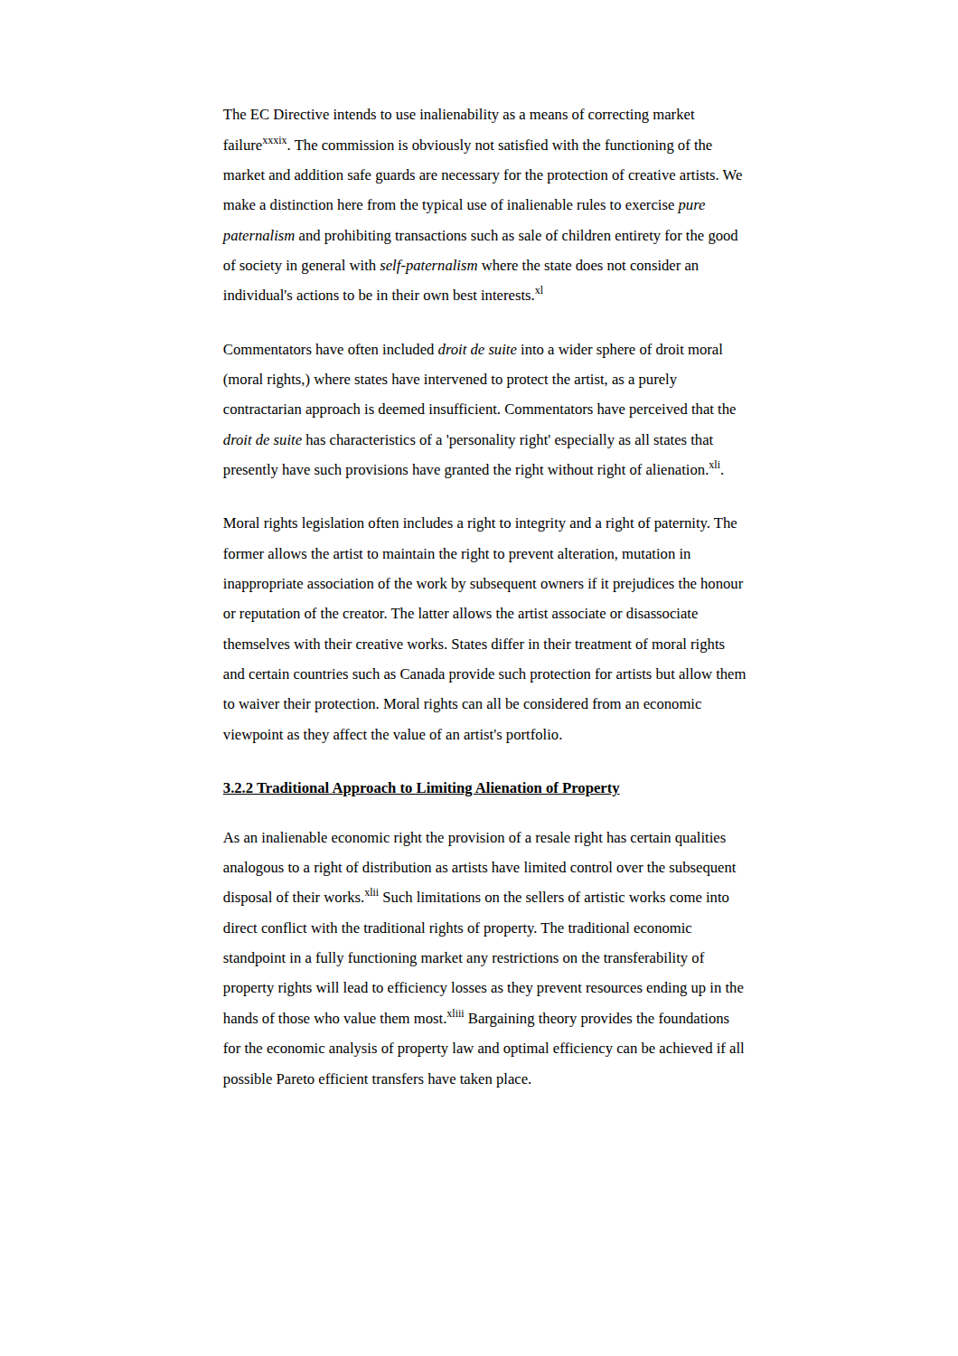The EC Directive intends to use inalienability as a means of correcting market failurexxxix. The commission is obviously not satisfied with the functioning of the market and addition safe guards are necessary for the protection of creative artists. We make a distinction here from the typical use of inalienable rules to exercise pure paternalism and prohibiting transactions such as sale of children entirety for the good of society in general with self-paternalism where the state does not consider an individual's actions to be in their own best interests.xl
Commentators have often included droit de suite into a wider sphere of droit moral (moral rights,) where states have intervened to protect the artist, as a purely contractarian approach is deemed insufficient. Commentators have perceived that the droit de suite has characteristics of a 'personality right' especially as all states that presently have such provisions have granted the right without right of alienation.xli.
Moral rights legislation often includes a right to integrity and a right of paternity. The former allows the artist to maintain the right to prevent alteration, mutation in inappropriate association of the work by subsequent owners if it prejudices the honour or reputation of the creator. The latter allows the artist associate or disassociate themselves with their creative works. States differ in their treatment of moral rights and certain countries such as Canada provide such protection for artists but allow them to waiver their protection. Moral rights can all be considered from an economic viewpoint as they affect the value of an artist's portfolio.
3.2.2 Traditional Approach to Limiting Alienation of Property
As an inalienable economic right the provision of a resale right has certain qualities analogous to a right of distribution as artists have limited control over the subsequent disposal of their works.xlii Such limitations on the sellers of artistic works come into direct conflict with the traditional rights of property. The traditional economic standpoint in a fully functioning market any restrictions on the transferability of property rights will lead to efficiency losses as they prevent resources ending up in the hands of those who value them most.xliii Bargaining theory provides the foundations for the economic analysis of property law and optimal efficiency can be achieved if all possible Pareto efficient transfers have taken place.